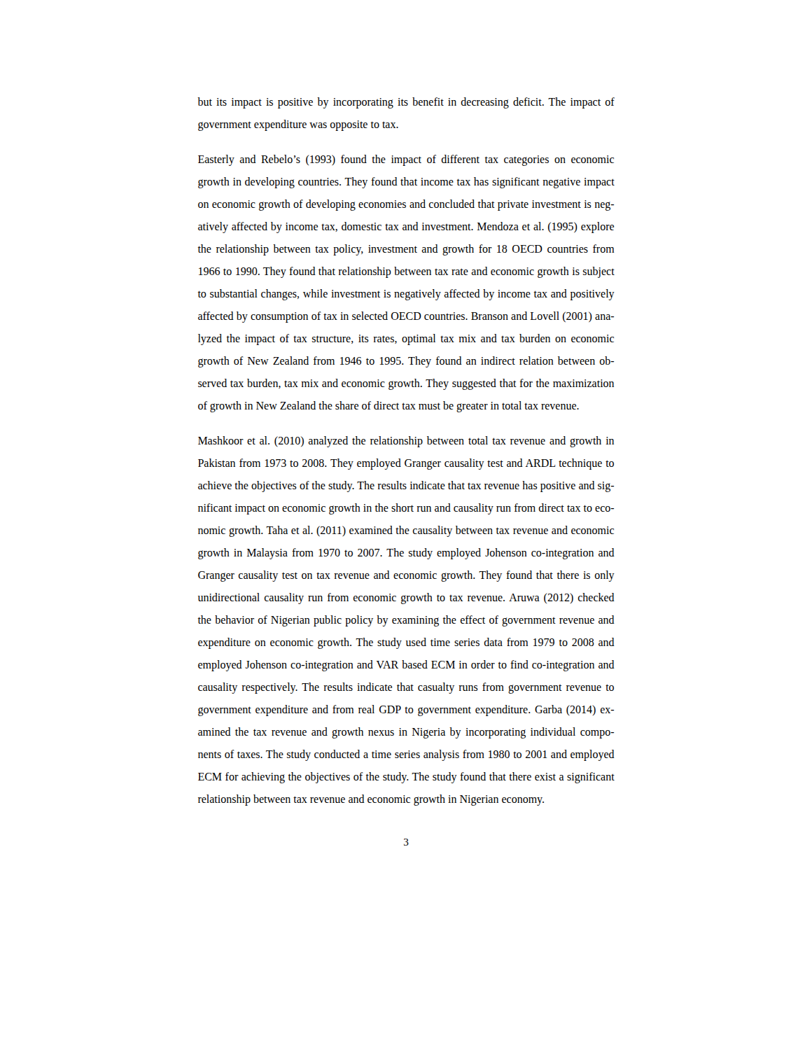but its impact is positive by incorporating its benefit in decreasing deficit. The impact of government expenditure was opposite to tax.
Easterly and Rebelo’s (1993) found the impact of different tax categories on economic growth in developing countries. They found that income tax has significant negative impact on economic growth of developing economies and concluded that private investment is negatively affected by income tax, domestic tax and investment. Mendoza et al. (1995) explore the relationship between tax policy, investment and growth for 18 OECD countries from 1966 to 1990. They found that relationship between tax rate and economic growth is subject to substantial changes, while investment is negatively affected by income tax and positively affected by consumption of tax in selected OECD countries. Branson and Lovell (2001) analyzed the impact of tax structure, its rates, optimal tax mix and tax burden on economic growth of New Zealand from 1946 to 1995. They found an indirect relation between observed tax burden, tax mix and economic growth. They suggested that for the maximization of growth in New Zealand the share of direct tax must be greater in total tax revenue.
Mashkoor et al. (2010) analyzed the relationship between total tax revenue and growth in Pakistan from 1973 to 2008. They employed Granger causality test and ARDL technique to achieve the objectives of the study. The results indicate that tax revenue has positive and significant impact on economic growth in the short run and causality run from direct tax to economic growth. Taha et al. (2011) examined the causality between tax revenue and economic growth in Malaysia from 1970 to 2007. The study employed Johenson co-integration and Granger causality test on tax revenue and economic growth. They found that there is only unidirectional causality run from economic growth to tax revenue. Aruwa (2012) checked the behavior of Nigerian public policy by examining the effect of government revenue and expenditure on economic growth. The study used time series data from 1979 to 2008 and employed Johenson co-integration and VAR based ECM in order to find co-integration and causality respectively. The results indicate that casualty runs from government revenue to government expenditure and from real GDP to government expenditure. Garba (2014) examined the tax revenue and growth nexus in Nigeria by incorporating individual components of taxes. The study conducted a time series analysis from 1980 to 2001 and employed ECM for achieving the objectives of the study. The study found that there exist a significant relationship between tax revenue and economic growth in Nigerian economy.
3